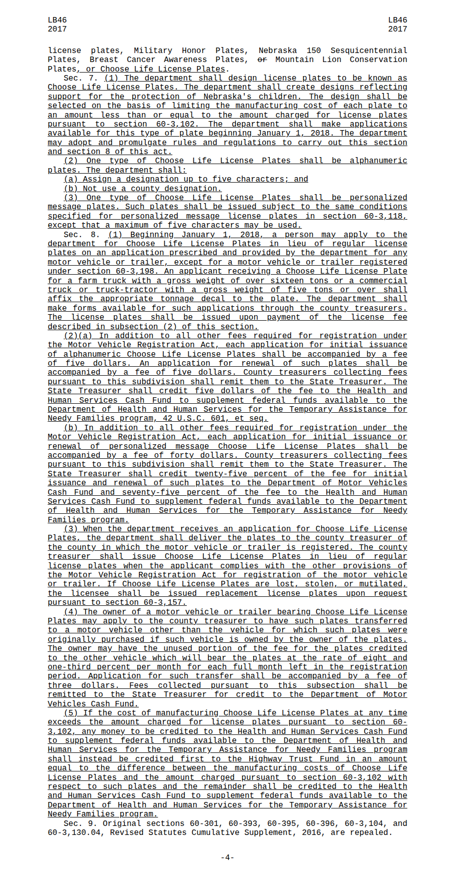LB46
2017
LB46
2017
license plates, Military Honor Plates, Nebraska 150 Sesquicentennial Plates, Breast Cancer Awareness Plates, or Mountain Lion Conservation Plates, or Choose Life License Plates.
Sec. 7. (1) The department shall design license plates to be known as Choose Life License Plates. The department shall create designs reflecting support for the protection of Nebraska's children. The design shall be selected on the basis of limiting the manufacturing cost of each plate to an amount less than or equal to the amount charged for license plates pursuant to section 60-3,102. The department shall make applications available for this type of plate beginning January 1, 2018. The department may adopt and promulgate rules and regulations to carry out this section and section 8 of this act.
(2) One type of Choose Life License Plates shall be alphanumeric plates. The department shall:
(a) Assign a designation up to five characters; and
(b) Not use a county designation.
(3) One type of Choose Life License Plates shall be personalized message plates. Such plates shall be issued subject to the same conditions specified for personalized message license plates in section 60-3,118, except that a maximum of five characters may be used.
Sec. 8. (1) Beginning January 1, 2018, a person may apply to the department for Choose Life License Plates in lieu of regular license plates on an application prescribed and provided by the department for any motor vehicle or trailer, except for a motor vehicle or trailer registered under section 60-3,198. An applicant receiving a Choose Life License Plate for a farm truck with a gross weight of over sixteen tons or a commercial truck or truck-tractor with a gross weight of five tons or over shall affix the appropriate tonnage decal to the plate. The department shall make forms available for such applications through the county treasurers. The license plates shall be issued upon payment of the license fee described in subsection (2) of this section.
(2)(a) In addition to all other fees required for registration under the Motor Vehicle Registration Act, each application for initial issuance of alphanumeric Choose Life License Plates shall be accompanied by a fee of five dollars. An application for renewal of such plates shall be accompanied by a fee of five dollars. County treasurers collecting fees pursuant to this subdivision shall remit them to the State Treasurer. The State Treasurer shall credit five dollars of the fee to the Health and Human Services Cash Fund to supplement federal funds available to the Department of Health and Human Services for the Temporary Assistance for Needy Families program, 42 U.S.C. 601, et seq.
(b) In addition to all other fees required for registration under the Motor Vehicle Registration Act, each application for initial issuance or renewal of personalized message Choose Life License Plates shall be accompanied by a fee of forty dollars. County treasurers collecting fees pursuant to this subdivision shall remit them to the State Treasurer. The State Treasurer shall credit twenty-five percent of the fee for initial issuance and renewal of such plates to the Department of Motor Vehicles Cash Fund and seventy-five percent of the fee to the Health and Human Services Cash Fund to supplement federal funds available to the Department of Health and Human Services for the Temporary Assistance for Needy Families program.
(3) When the department receives an application for Choose Life License Plates, the department shall deliver the plates to the county treasurer of the county in which the motor vehicle or trailer is registered. The county treasurer shall issue Choose Life License Plates in lieu of regular license plates when the applicant complies with the other provisions of the Motor Vehicle Registration Act for registration of the motor vehicle or trailer. If Choose Life License Plates are lost, stolen, or mutilated, the licensee shall be issued replacement license plates upon request pursuant to section 60-3,157.
(4) The owner of a motor vehicle or trailer bearing Choose Life License Plates may apply to the county treasurer to have such plates transferred to a motor vehicle other than the vehicle for which such plates were originally purchased if such vehicle is owned by the owner of the plates. The owner may have the unused portion of the fee for the plates credited to the other vehicle which will bear the plates at the rate of eight and one-third percent per month for each full month left in the registration period. Application for such transfer shall be accompanied by a fee of three dollars. Fees collected pursuant to this subsection shall be remitted to the State Treasurer for credit to the Department of Motor Vehicles Cash Fund.
(5) If the cost of manufacturing Choose Life License Plates at any time exceeds the amount charged for license plates pursuant to section 60-3,102, any money to be credited to the Health and Human Services Cash Fund to supplement federal funds available to the Department of Health and Human Services for the Temporary Assistance for Needy Families program shall instead be credited first to the Highway Trust Fund in an amount equal to the difference between the manufacturing costs of Choose Life License Plates and the amount charged pursuant to section 60-3,102 with respect to such plates and the remainder shall be credited to the Health and Human Services Cash Fund to supplement federal funds available to the Department of Health and Human Services for the Temporary Assistance for Needy Families program.
Sec. 9. Original sections 60-301, 60-393, 60-395, 60-396, 60-3,104, and 60-3,130.04, Revised Statutes Cumulative Supplement, 2016, are repealed.
-4-